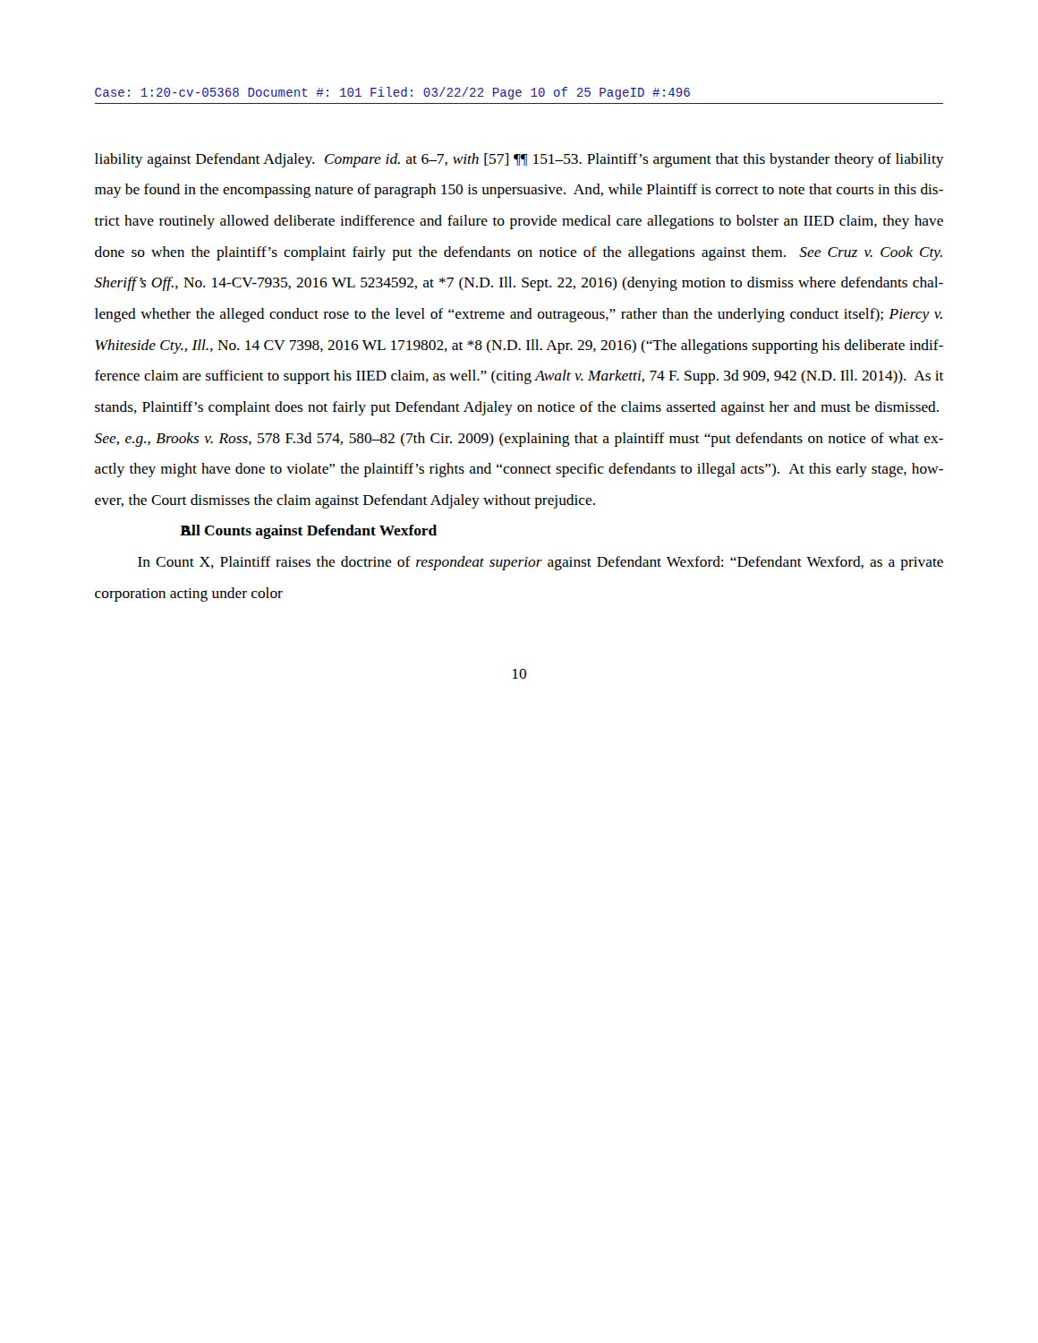Case: 1:20-cv-05368 Document #: 101 Filed: 03/22/22 Page 10 of 25 PageID #:496
liability against Defendant Adjaley. Compare id. at 6–7, with [57] ¶¶ 151–53. Plaintiff’s argument that this bystander theory of liability may be found in the encompassing nature of paragraph 150 is unpersuasive. And, while Plaintiff is correct to note that courts in this district have routinely allowed deliberate indifference and failure to provide medical care allegations to bolster an IIED claim, they have done so when the plaintiff’s complaint fairly put the defendants on notice of the allegations against them. See Cruz v. Cook Cty. Sheriff’s Off., No. 14-CV-7935, 2016 WL 5234592, at *7 (N.D. Ill. Sept. 22, 2016) (denying motion to dismiss where defendants challenged whether the alleged conduct rose to the level of “extreme and outrageous,” rather than the underlying conduct itself); Piercy v. Whiteside Cty., Ill., No. 14 CV 7398, 2016 WL 1719802, at *8 (N.D. Ill. Apr. 29, 2016) (“The allegations supporting his deliberate indifference claim are sufficient to support his IIED claim, as well.” (citing Awalt v. Marketti, 74 F. Supp. 3d 909, 942 (N.D. Ill. 2014)). As it stands, Plaintiff’s complaint does not fairly put Defendant Adjaley on notice of the claims asserted against her and must be dismissed. See, e.g., Brooks v. Ross, 578 F.3d 574, 580–82 (7th Cir. 2009) (explaining that a plaintiff must “put defendants on notice of what exactly they might have done to violate” the plaintiff’s rights and “connect specific defendants to illegal acts”). At this early stage, however, the Court dismisses the claim against Defendant Adjaley without prejudice.
B. All Counts against Defendant Wexford
In Count X, Plaintiff raises the doctrine of respondeat superior against Defendant Wexford: “Defendant Wexford, as a private corporation acting under color
10